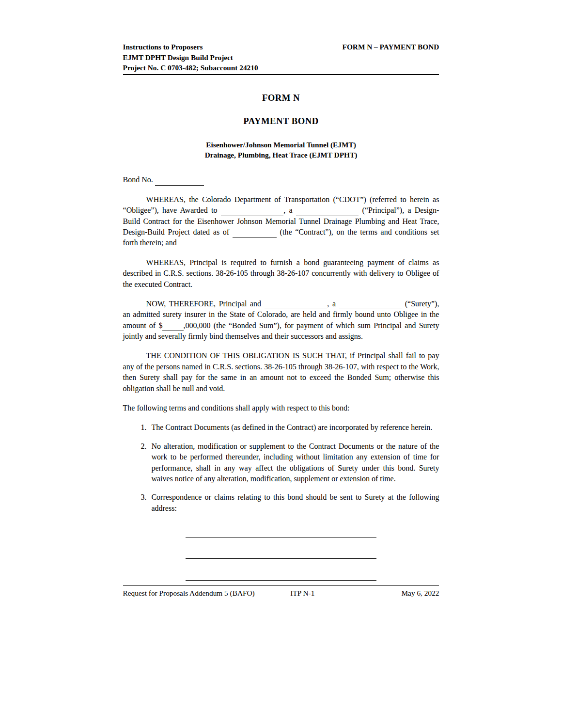Instructions to Proposers
EJMT DPHT Design Build Project
Project No. C 0703-482; Subaccount 24210
FORM N – PAYMENT BOND
FORM N
PAYMENT BOND
Eisenhower/Johnson Memorial Tunnel (EJMT)
Drainage, Plumbing, Heat Trace (EJMT DPHT)
Bond No.
WHEREAS, the Colorado Department of Transportation (“CDOT”) (referred to herein as “Obligee”), have Awarded to , a (“Principal”), a Design-Build Contract for the Eisenhower Johnson Memorial Tunnel Drainage Plumbing and Heat Trace, Design-Build Project dated as of (the “Contract”), on the terms and conditions set forth therein; and
WHEREAS, Principal is required to furnish a bond guaranteeing payment of claims as described in C.R.S. sections. 38-26-105 through 38-26-107 concurrently with delivery to Obligee of the executed Contract.
NOW, THEREFORE, Principal and , a (“Surety”), an admitted surety insurer in the State of Colorado, are held and firmly bound unto Obligee in the amount of $ ,000,000 (the “Bonded Sum”), for payment of which sum Principal and Surety jointly and severally firmly bind themselves and their successors and assigns.
THE CONDITION OF THIS OBLIGATION IS SUCH THAT, if Principal shall fail to pay any of the persons named in C.R.S. sections. 38-26-105 through 38-26-107, with respect to the Work, then Surety shall pay for the same in an amount not to exceed the Bonded Sum; otherwise this obligation shall be null and void.
The following terms and conditions shall apply with respect to this bond:
The Contract Documents (as defined in the Contract) are incorporated by reference herein.
No alteration, modification or supplement to the Contract Documents or the nature of the work to be performed thereunder, including without limitation any extension of time for performance, shall in any way affect the obligations of Surety under this bond. Surety waives notice of any alteration, modification, supplement or extension of time.
Correspondence or claims relating to this bond should be sent to Surety at the following address:
Request for Proposals Addendum 5 (BAFO)
ITP N-1
May 6, 2022